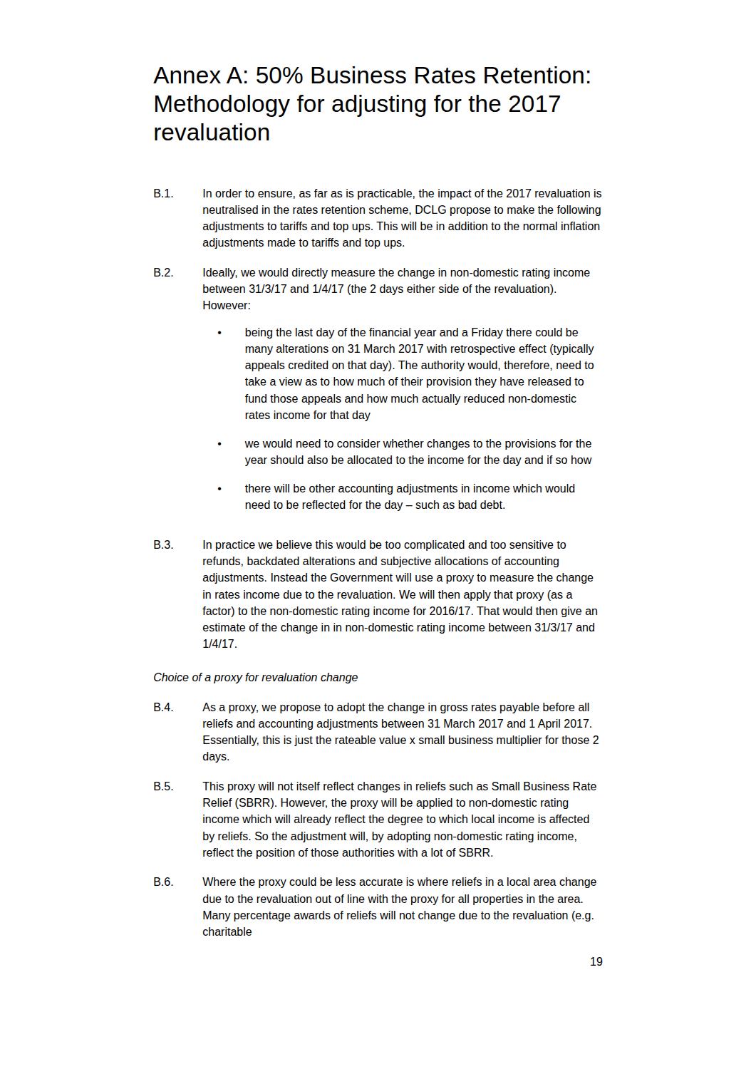Annex A: 50% Business Rates Retention: Methodology for adjusting for the 2017 revaluation
B.1.
In order to ensure, as far as is practicable, the impact of the 2017 revaluation is neutralised in the rates retention scheme, DCLG propose to make the following adjustments to tariffs and top ups. This will be in addition to the normal inflation adjustments made to tariffs and top ups.
B.2.
Ideally, we would directly measure the change in non-domestic rating income between 31/3/17 and 1/4/17 (the 2 days either side of the revaluation). However:
being the last day of the financial year and a Friday there could be many alterations on 31 March 2017 with retrospective effect (typically appeals credited on that day). The authority would, therefore, need to take a view as to how much of their provision they have released to fund those appeals and how much actually reduced non-domestic rates income for that day
we would need to consider whether changes to the provisions for the year should also be allocated to the income for the day and if so how
there will be other accounting adjustments in income which would need to be reflected for the day – such as bad debt.
B.3.
In practice we believe this would be too complicated and too sensitive to refunds, backdated alterations and subjective allocations of accounting adjustments. Instead the Government will use a proxy to measure the change in rates income due to the revaluation. We will then apply that proxy (as a factor) to the non-domestic rating income for 2016/17. That would then give an estimate of the change in in non-domestic rating income between 31/3/17 and 1/4/17.
Choice of a proxy for revaluation change
B.4.
As a proxy, we propose to adopt the change in gross rates payable before all reliefs and accounting adjustments between 31 March 2017 and 1 April 2017. Essentially, this is just the rateable value x small business multiplier for those 2 days.
B.5.
This proxy will not itself reflect changes in reliefs such as Small Business Rate Relief (SBRR). However, the proxy will be applied to non-domestic rating income which will already reflect the degree to which local income is affected by reliefs. So the adjustment will, by adopting non-domestic rating income, reflect the position of those authorities with a lot of SBRR.
B.6.
Where the proxy could be less accurate is where reliefs in a local area change due to the revaluation out of line with the proxy for all properties in the area. Many percentage awards of reliefs will not change due to the revaluation (e.g. charitable
19